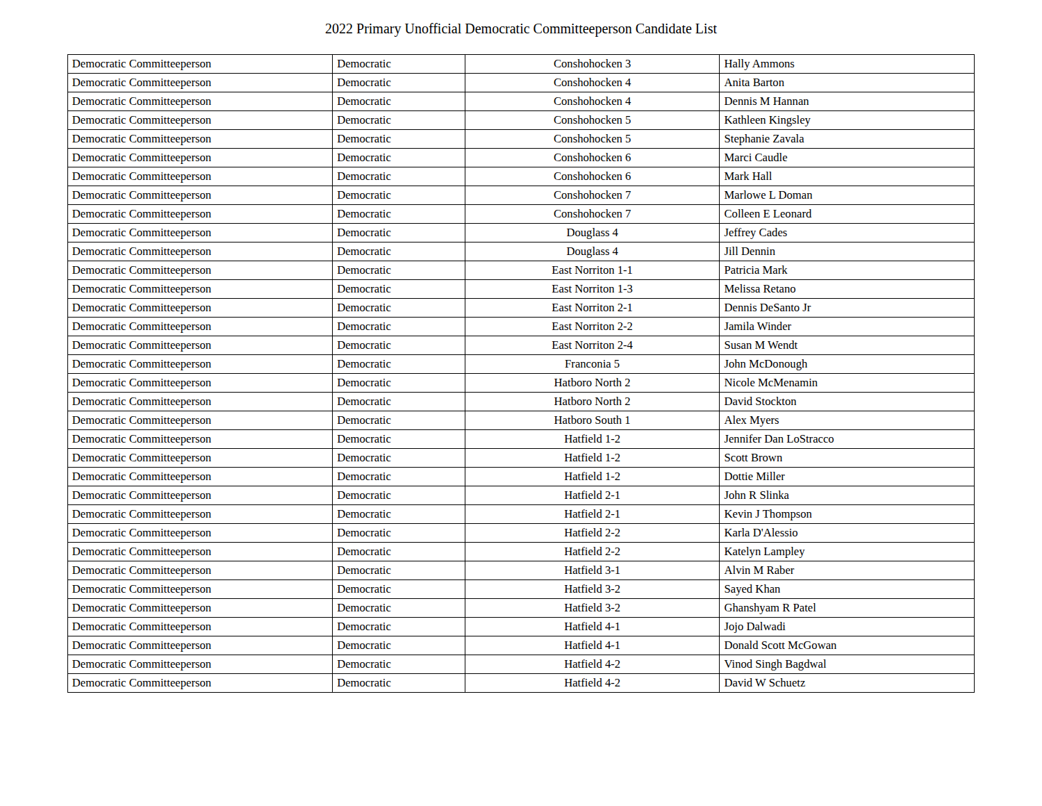2022 Primary Unofficial Democratic Committeeperson Candidate List
| Democratic Committeeperson | Democratic | Conshohocken 3 | Hally Ammons |
| Democratic Committeeperson | Democratic | Conshohocken 4 | Anita Barton |
| Democratic Committeeperson | Democratic | Conshohocken 4 | Dennis M Hannan |
| Democratic Committeeperson | Democratic | Conshohocken 5 | Kathleen Kingsley |
| Democratic Committeeperson | Democratic | Conshohocken 5 | Stephanie Zavala |
| Democratic Committeeperson | Democratic | Conshohocken 6 | Marci Caudle |
| Democratic Committeeperson | Democratic | Conshohocken 6 | Mark Hall |
| Democratic Committeeperson | Democratic | Conshohocken 7 | Marlowe L Doman |
| Democratic Committeeperson | Democratic | Conshohocken 7 | Colleen E Leonard |
| Democratic Committeeperson | Democratic | Douglass 4 | Jeffrey Cades |
| Democratic Committeeperson | Democratic | Douglass 4 | Jill Dennin |
| Democratic Committeeperson | Democratic | East Norriton 1-1 | Patricia Mark |
| Democratic Committeeperson | Democratic | East Norriton 1-3 | Melissa Retano |
| Democratic Committeeperson | Democratic | East Norriton 2-1 | Dennis DeSanto Jr |
| Democratic Committeeperson | Democratic | East Norriton 2-2 | Jamila Winder |
| Democratic Committeeperson | Democratic | East Norriton 2-4 | Susan M Wendt |
| Democratic Committeeperson | Democratic | Franconia 5 | John McDonough |
| Democratic Committeeperson | Democratic | Hatboro North 2 | Nicole McMenamin |
| Democratic Committeeperson | Democratic | Hatboro North 2 | David Stockton |
| Democratic Committeeperson | Democratic | Hatboro South 1 | Alex Myers |
| Democratic Committeeperson | Democratic | Hatfield 1-2 | Jennifer Dan LoStracco |
| Democratic Committeeperson | Democratic | Hatfield 1-2 | Scott Brown |
| Democratic Committeeperson | Democratic | Hatfield 1-2 | Dottie Miller |
| Democratic Committeeperson | Democratic | Hatfield 2-1 | John R Slinka |
| Democratic Committeeperson | Democratic | Hatfield 2-1 | Kevin J Thompson |
| Democratic Committeeperson | Democratic | Hatfield 2-2 | Karla D'Alessio |
| Democratic Committeeperson | Democratic | Hatfield 2-2 | Katelyn Lampley |
| Democratic Committeeperson | Democratic | Hatfield 3-1 | Alvin M Raber |
| Democratic Committeeperson | Democratic | Hatfield 3-2 | Sayed Khan |
| Democratic Committeeperson | Democratic | Hatfield 3-2 | Ghanshyam R Patel |
| Democratic Committeeperson | Democratic | Hatfield 4-1 | Jojo Dalwadi |
| Democratic Committeeperson | Democratic | Hatfield 4-1 | Donald Scott McGowan |
| Democratic Committeeperson | Democratic | Hatfield 4-2 | Vinod Singh Bagdwal |
| Democratic Committeeperson | Democratic | Hatfield 4-2 | David W Schuetz |